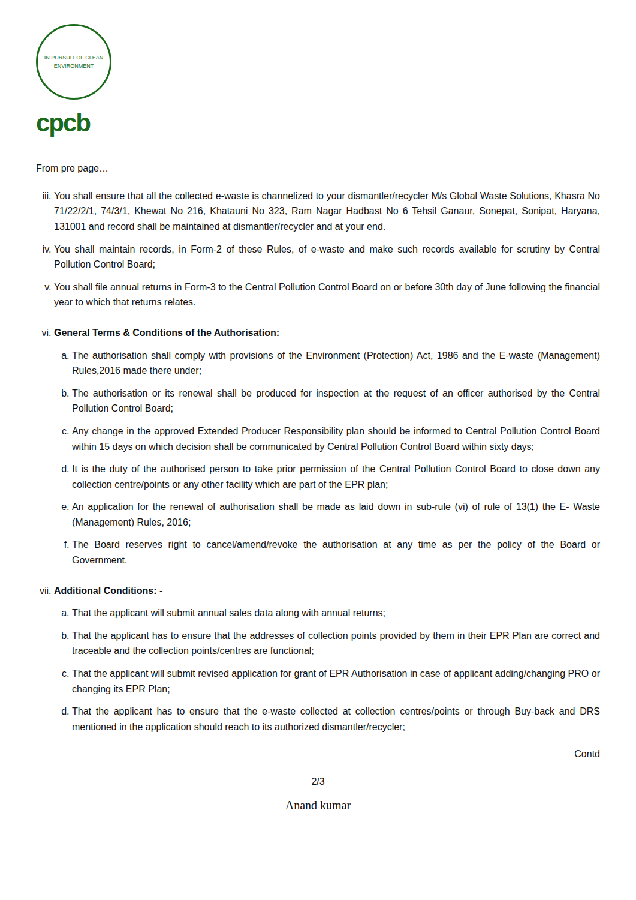IN PURSUIT OF CLEAN ENVIRONMENT
cpcb
From pre page…
You shall ensure that all the collected e-waste is channelized to your dismantler/recycler M/s Global Waste Solutions, Khasra No 71/22/2/1, 74/3/1, Khewat No 216, Khatauni No 323, Ram Nagar Hadbast No 6 Tehsil Ganaur, Sonepat, Sonipat, Haryana, 131001 and record shall be maintained at dismantler/recycler and at your end.
You shall maintain records, in Form-2 of these Rules, of e-waste and make such records available for scrutiny by Central Pollution Control Board;
You shall file annual returns in Form-3 to the Central Pollution Control Board on or before 30th day of June following the financial year to which that returns relates.
General Terms & Conditions of the Authorisation:
The authorisation shall comply with provisions of the Environment (Protection) Act, 1986 and the E-waste (Management) Rules,2016 made there under;
The authorisation or its renewal shall be produced for inspection at the request of an officer authorised by the Central Pollution Control Board;
Any change in the approved Extended Producer Responsibility plan should be informed to Central Pollution Control Board within 15 days on which decision shall be communicated by Central Pollution Control Board within sixty days;
It is the duty of the authorised person to take prior permission of the Central Pollution Control Board to close down any collection centre/points or any other facility which are part of the EPR plan;
An application for the renewal of authorisation shall be made as laid down in sub-rule (vi) of rule of 13(1) the E- Waste (Management) Rules, 2016;
The Board reserves right to cancel/amend/revoke the authorisation at any time as per the policy of the Board or Government.
Additional Conditions: -
That the applicant will submit annual sales data along with annual returns;
That the applicant has to ensure that the addresses of collection points provided by them in their EPR Plan are correct and traceable and the collection points/centres are functional;
That the applicant will submit revised application for grant of EPR Authorisation in case of applicant adding/changing PRO or changing its EPR Plan;
That the applicant has to ensure that the e-waste collected at collection centres/points or through Buy-back and DRS mentioned in the application should reach to its authorized dismantler/recycler;
Contd
2/3
Anand kumar